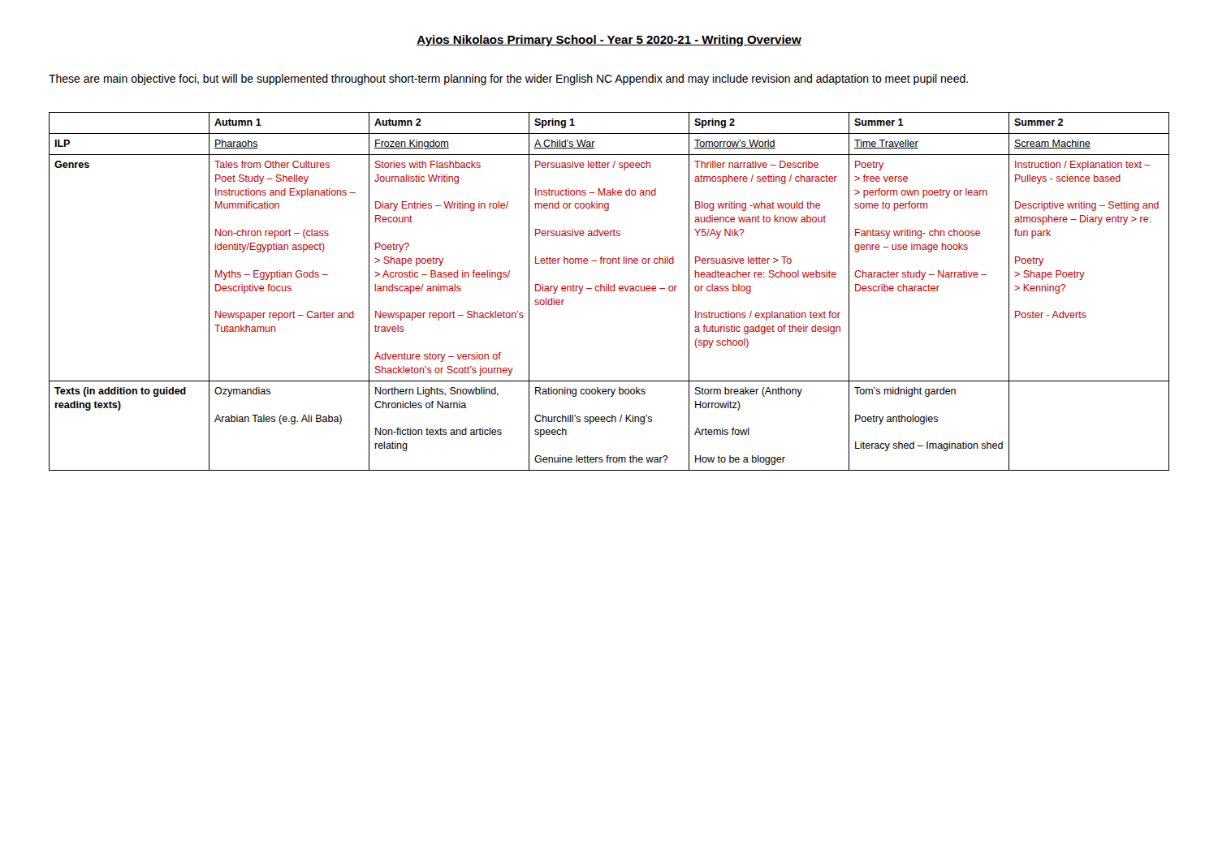Ayios Nikolaos Primary School - Year 5 2020-21 - Writing Overview
These are main objective foci, but will be supplemented throughout short-term planning for the wider English NC Appendix and may include revision and adaptation to meet pupil need.
| | Autumn 1 | Autumn 2 | Spring 1 | Spring 2 | Summer 1 | Summer 2 |
| --- | --- | --- | --- | --- | --- | --- |
| ILP | Pharaohs | Frozen Kingdom | A Child’s War | Tomorrow’s World | Time Traveller | Scream Machine |
| Genres | Tales from Other Cultures Poet Study – Shelley Instructions and Explanations – Mummification Non-chron report – (class identity/Egyptian aspect) Myths – Egyptian Gods – Descriptive focus Newspaper report – Carter and Tutankhamun | Stories with Flashbacks Journalistic Writing Diary Entries – Writing in role/ Recount Poetry? > Shape poetry > Acrostic – Based in feelings/ landscape/ animals Newspaper report – Shackleton’s travels Adventure story – version of Shackleton’s or Scott’s journey | Persuasive letter / speech Instructions – Make do and mend or cooking Persuasive adverts Letter home – front line or child Diary entry – child evacuee – or soldier | Thriller narrative – Describe atmosphere / setting / character Blog writing -what would the audience want to know about Y5/Ay Nik? Persuasive letter > To headteacher re: School website or class blog Instructions / explanation text for a futuristic gadget of their design (spy school) | Poetry > free verse > perform own poetry or learn some to perform Fantasy writing- chn choose genre – use image hooks Character study – Narrative – Describe character | Instruction / Explanation text – Pulleys - science based Descriptive writing – Setting and atmosphere – Diary entry > re: fun park Poetry > Shape Poetry > Kenning? Poster - Adverts |
| Texts (in addition to guided reading texts) | Ozymandias Arabian Tales (e.g. Ali Baba) | Northern Lights, Snowblind, Chronicles of Narnia Non-fiction texts and articles relating | Rationing cookery books Churchill’s speech / King’s speech Genuine letters from the war? | Storm breaker (Anthony Horrowitz) Artemis fowl How to be a blogger | Tom’s midnight garden Poetry anthologies Literacy shed – Imagination shed | |